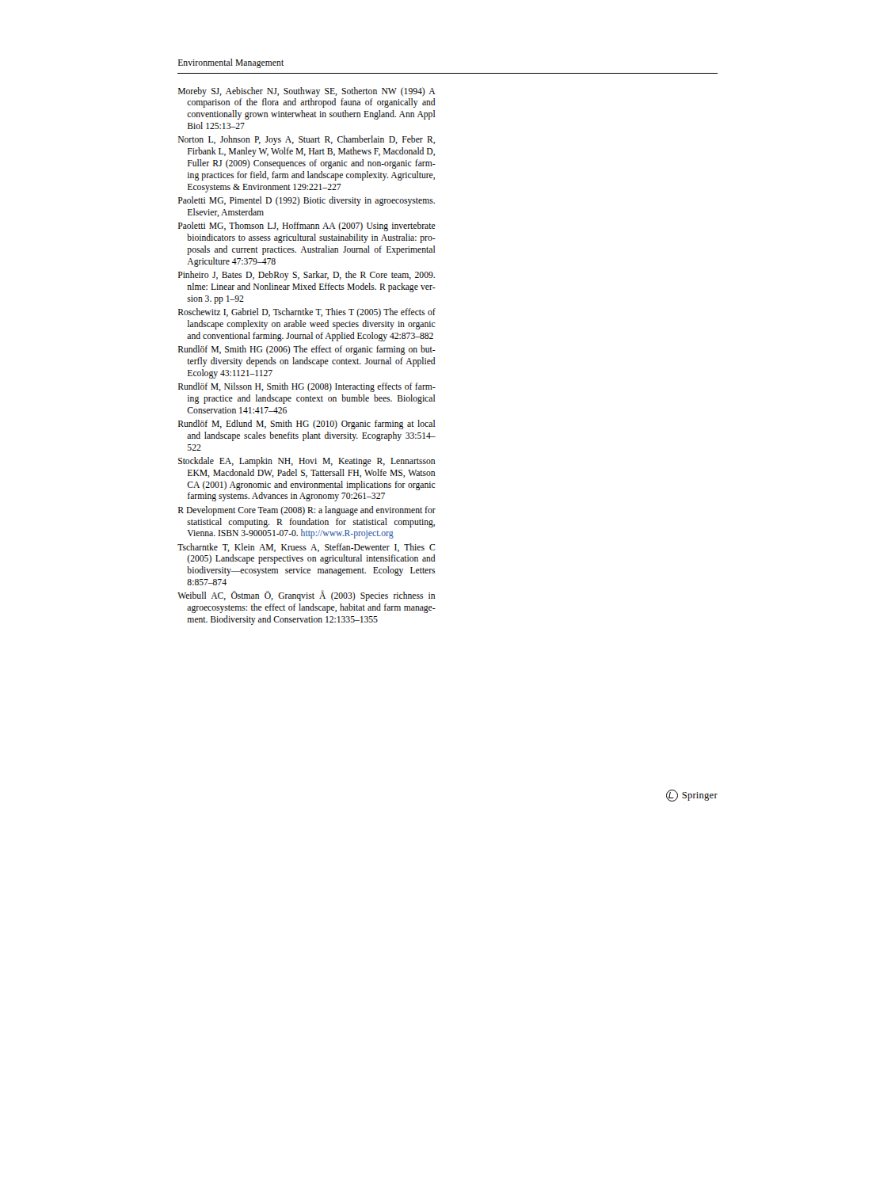Environmental Management
Moreby SJ, Aebischer NJ, Southway SE, Sotherton NW (1994) A comparison of the flora and arthropod fauna of organically and conventionally grown winterwheat in southern England. Ann Appl Biol 125:13–27
Norton L, Johnson P, Joys A, Stuart R, Chamberlain D, Feber R, Firbank L, Manley W, Wolfe M, Hart B, Mathews F, Macdonald D, Fuller RJ (2009) Consequences of organic and non-organic farming practices for field, farm and landscape complexity. Agriculture, Ecosystems & Environment 129:221–227
Paoletti MG, Pimentel D (1992) Biotic diversity in agroecosystems. Elsevier, Amsterdam
Paoletti MG, Thomson LJ, Hoffmann AA (2007) Using invertebrate bioindicators to assess agricultural sustainability in Australia: proposals and current practices. Australian Journal of Experimental Agriculture 47:379–478
Pinheiro J, Bates D, DebRoy S, Sarkar, D, the R Core team, 2009. nlme: Linear and Nonlinear Mixed Effects Models. R package version 3. pp 1–92
Roschewitz I, Gabriel D, Tscharntke T, Thies T (2005) The effects of landscape complexity on arable weed species diversity in organic and conventional farming. Journal of Applied Ecology 42:873–882
Rundlöf M, Smith HG (2006) The effect of organic farming on butterfly diversity depends on landscape context. Journal of Applied Ecology 43:1121–1127
Rundlöf M, Nilsson H, Smith HG (2008) Interacting effects of farming practice and landscape context on bumble bees. Biological Conservation 141:417–426
Rundlöf M, Edlund M, Smith HG (2010) Organic farming at local and landscape scales benefits plant diversity. Ecography 33:514–522
Stockdale EA, Lampkin NH, Hovi M, Keatinge R, Lennartsson EKM, Macdonald DW, Padel S, Tattersall FH, Wolfe MS, Watson CA (2001) Agronomic and environmental implications for organic farming systems. Advances in Agronomy 70:261–327
R Development Core Team (2008) R: a language and environment for statistical computing. R foundation for statistical computing, Vienna. ISBN 3-900051-07-0. http://www.R-project.org
Tscharntke T, Klein AM, Kruess A, Steffan-Dewenter I, Thies C (2005) Landscape perspectives on agricultural intensification and biodiversity—ecosystem service management. Ecology Letters 8:857–874
Weibull AC, Östman Ö, Granqvist Å (2003) Species richness in agroecosystems: the effect of landscape, habitat and farm management. Biodiversity and Conservation 12:1335–1355
Springer